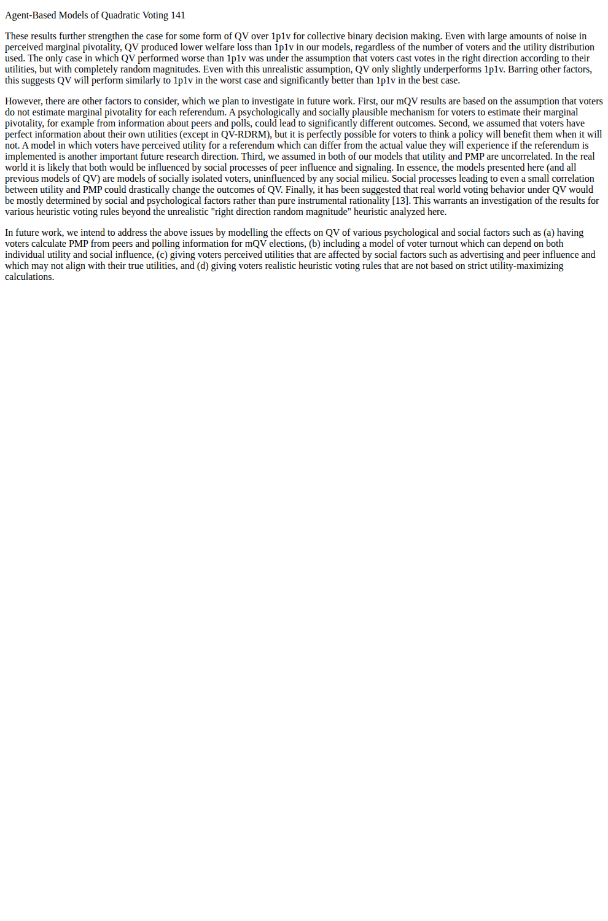Agent-Based Models of Quadratic Voting 141
These results further strengthen the case for some form of QV over 1p1v for collective binary decision making. Even with large amounts of noise in perceived marginal pivotality, QV produced lower welfare loss than 1p1v in our models, regardless of the number of voters and the utility distribution used. The only case in which QV performed worse than 1p1v was under the assumption that voters cast votes in the right direction according to their utilities, but with completely random magnitudes. Even with this unrealistic assumption, QV only slightly underperforms 1p1v. Barring other factors, this suggests QV will perform similarly to 1p1v in the worst case and significantly better than 1p1v in the best case.
However, there are other factors to consider, which we plan to investigate in future work. First, our mQV results are based on the assumption that voters do not estimate marginal pivotality for each referendum. A psychologically and socially plausible mechanism for voters to estimate their marginal pivotality, for example from information about peers and polls, could lead to significantly different outcomes. Second, we assumed that voters have perfect information about their own utilities (except in QV-RDRM), but it is perfectly possible for voters to think a policy will benefit them when it will not. A model in which voters have perceived utility for a referendum which can differ from the actual value they will experience if the referendum is implemented is another important future research direction. Third, we assumed in both of our models that utility and PMP are uncorrelated. In the real world it is likely that both would be influenced by social processes of peer influence and signaling. In essence, the models presented here (and all previous models of QV) are models of socially isolated voters, uninfluenced by any social milieu. Social processes leading to even a small correlation between utility and PMP could drastically change the outcomes of QV. Finally, it has been suggested that real world voting behavior under QV would be mostly determined by social and psychological factors rather than pure instrumental rationality [13]. This warrants an investigation of the results for various heuristic voting rules beyond the unrealistic "right direction random magnitude" heuristic analyzed here.
In future work, we intend to address the above issues by modelling the effects on QV of various psychological and social factors such as (a) having voters calculate PMP from peers and polling information for mQV elections, (b) including a model of voter turnout which can depend on both individual utility and social influence, (c) giving voters perceived utilities that are affected by social factors such as advertising and peer influence and which may not align with their true utilities, and (d) giving voters realistic heuristic voting rules that are not based on strict utility-maximizing calculations.